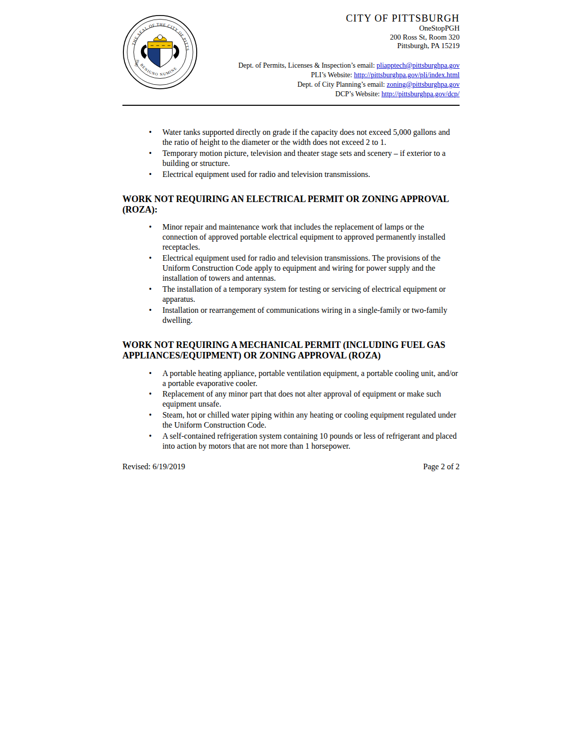THE SEAL OF THE CITY OF PITTSBURGH BENIGNO NUMINE 1816
City of Pittsburgh
OneStopPGH
200 Ross St, Room 320
Pittsburgh, PA 15219
Dept. of Permits, Licenses & Inspection’s email: pliapptech@pittsburghpa.gov
PLI’s Website: http://pittsburghpa.gov/pli/index.html
Dept. of City Planning’s email: zoning@pittsburghpa.gov
DCP’s Website: http://pittsburghpa.gov/dcp/
Water tanks supported directly on grade if the capacity does not exceed 5,000 gallons and the ratio of height to the diameter or the width does not exceed 2 to 1.
Temporary motion picture, television and theater stage sets and scenery – if exterior to a building or structure.
Electrical equipment used for radio and television transmissions.
Work Not Requiring an Electrical Permit or Zoning Approval (ROZA):
Minor repair and maintenance work that includes the replacement of lamps or the connection of approved portable electrical equipment to approved permanently installed receptacles.
Electrical equipment used for radio and television transmissions. The provisions of the Uniform Construction Code apply to equipment and wiring for power supply and the installation of towers and antennas.
The installation of a temporary system for testing or servicing of electrical equipment or apparatus.
Installation or rearrangement of communications wiring in a single-family or two-family dwelling.
Work Not Requiring a Mechanical Permit (Including Fuel Gas Appliances/Equipment) or Zoning Approval (ROZA)
A portable heating appliance, portable ventilation equipment, a portable cooling unit, and/or a portable evaporative cooler.
Replacement of any minor part that does not alter approval of equipment or make such equipment unsafe.
Steam, hot or chilled water piping within any heating or cooling equipment regulated under the Uniform Construction Code.
A self-contained refrigeration system containing 10 pounds or less of refrigerant and placed into action by motors that are not more than 1 horsepower.
Revised: 6/19/2019
Page 2 of 2